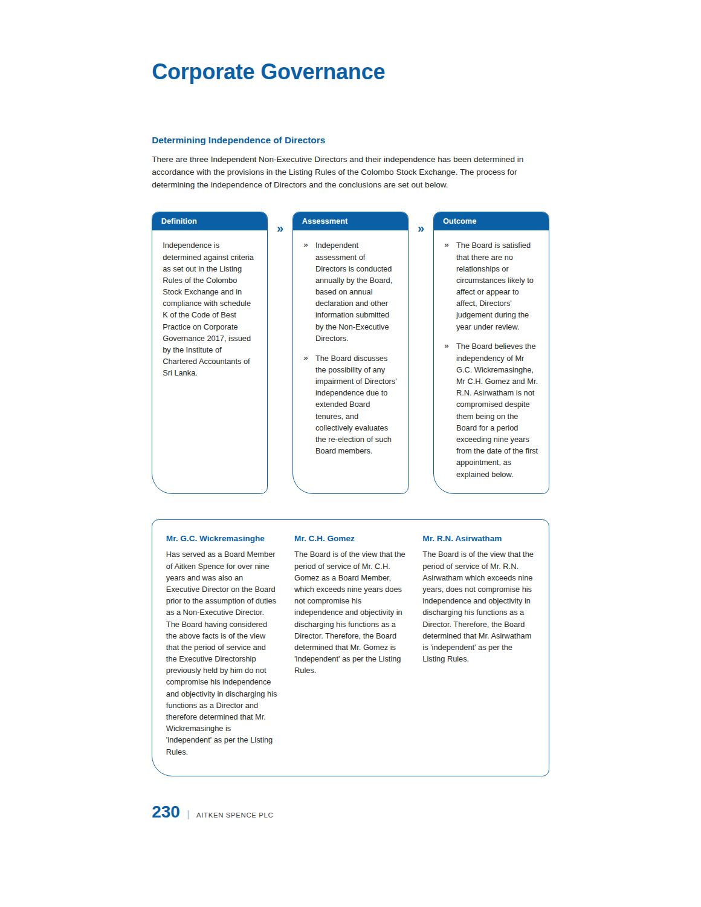Corporate Governance
Determining Independence of Directors
There are three Independent Non-Executive Directors and their independence has been determined in accordance with the provisions in the Listing Rules of the Colombo Stock Exchange. The process for determining the independence of Directors and the conclusions are set out below.
Definition
Independence is determined against criteria as set out in the Listing Rules of the Colombo Stock Exchange and in compliance with schedule K of the Code of Best Practice on Corporate Governance 2017, issued by the Institute of Chartered Accountants of Sri Lanka.
»
Assessment
Independent assessment of Directors is conducted annually by the Board, based on annual declaration and other information submitted by the Non-Executive Directors.
The Board discusses the possibility of any impairment of Directors' independence due to extended Board tenures, and collectively evaluates the re-election of such Board members.
»
Outcome
The Board is satisfied that there are no relationships or circumstances likely to affect or appear to affect, Directors' judgement during the year under review.
The Board believes the independency of Mr G.C. Wickremasinghe, Mr C.H. Gomez and Mr. R.N. Asirwatham is not compromised despite them being on the Board for a period exceeding nine years from the date of the first appointment, as explained below.
Mr. G.C. Wickremasinghe
Has served as a Board Member of Aitken Spence for over nine years and was also an Executive Director on the Board prior to the assumption of duties as a Non-Executive Director. The Board having considered the above facts is of the view that the period of service and the Executive Directorship previously held by him do not compromise his independence and objectivity in discharging his functions as a Director and therefore determined that Mr. Wickremasinghe is 'independent' as per the Listing Rules.
Mr. C.H. Gomez
The Board is of the view that the period of service of Mr. C.H. Gomez as a Board Member, which exceeds nine years does not compromise his independence and objectivity in discharging his functions as a Director. Therefore, the Board determined that Mr. Gomez is 'independent' as per the Listing Rules.
Mr. R.N. Asirwatham
The Board is of the view that the period of service of Mr. R.N. Asirwatham which exceeds nine years, does not compromise his independence and objectivity in discharging his functions as a Director. Therefore, the Board determined that Mr. Asirwatham is 'independent' as per the Listing Rules.
230 | Aitken Spence PLC